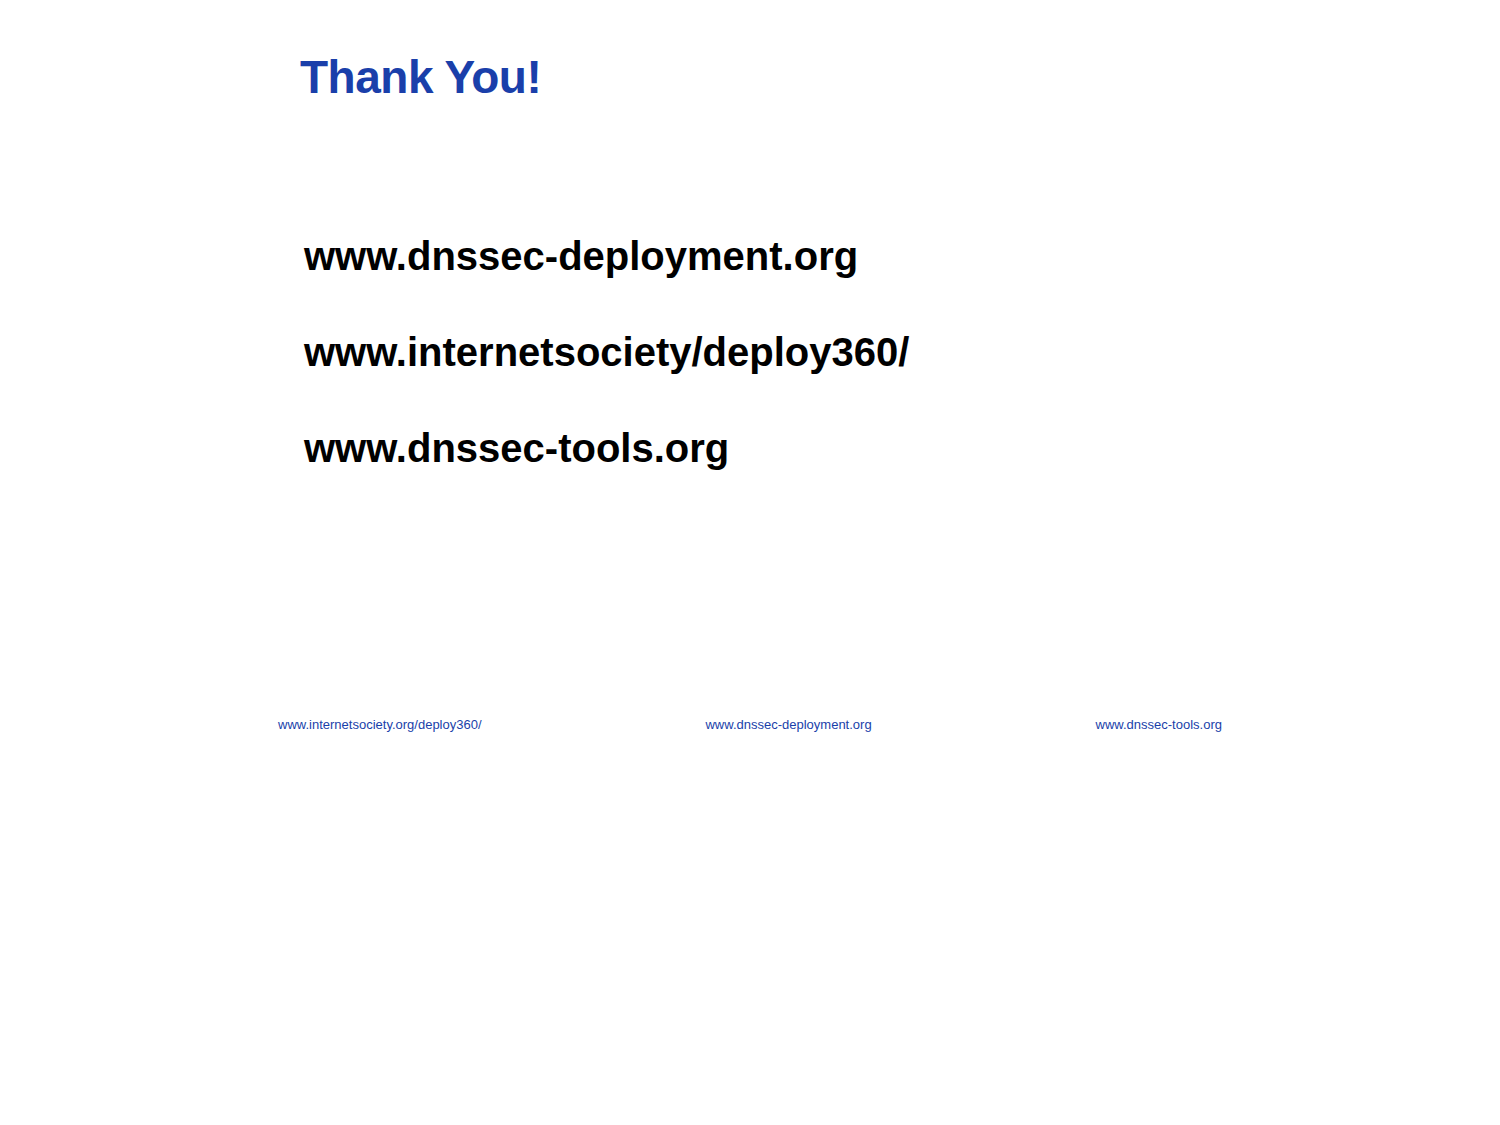Thank You!
www.dnssec-deployment.org
www.internetsociety/deploy360/
www.dnssec-tools.org
www.internetsociety.org/deploy360/ www.dnssec-deployment.org www.dnssec-tools.org